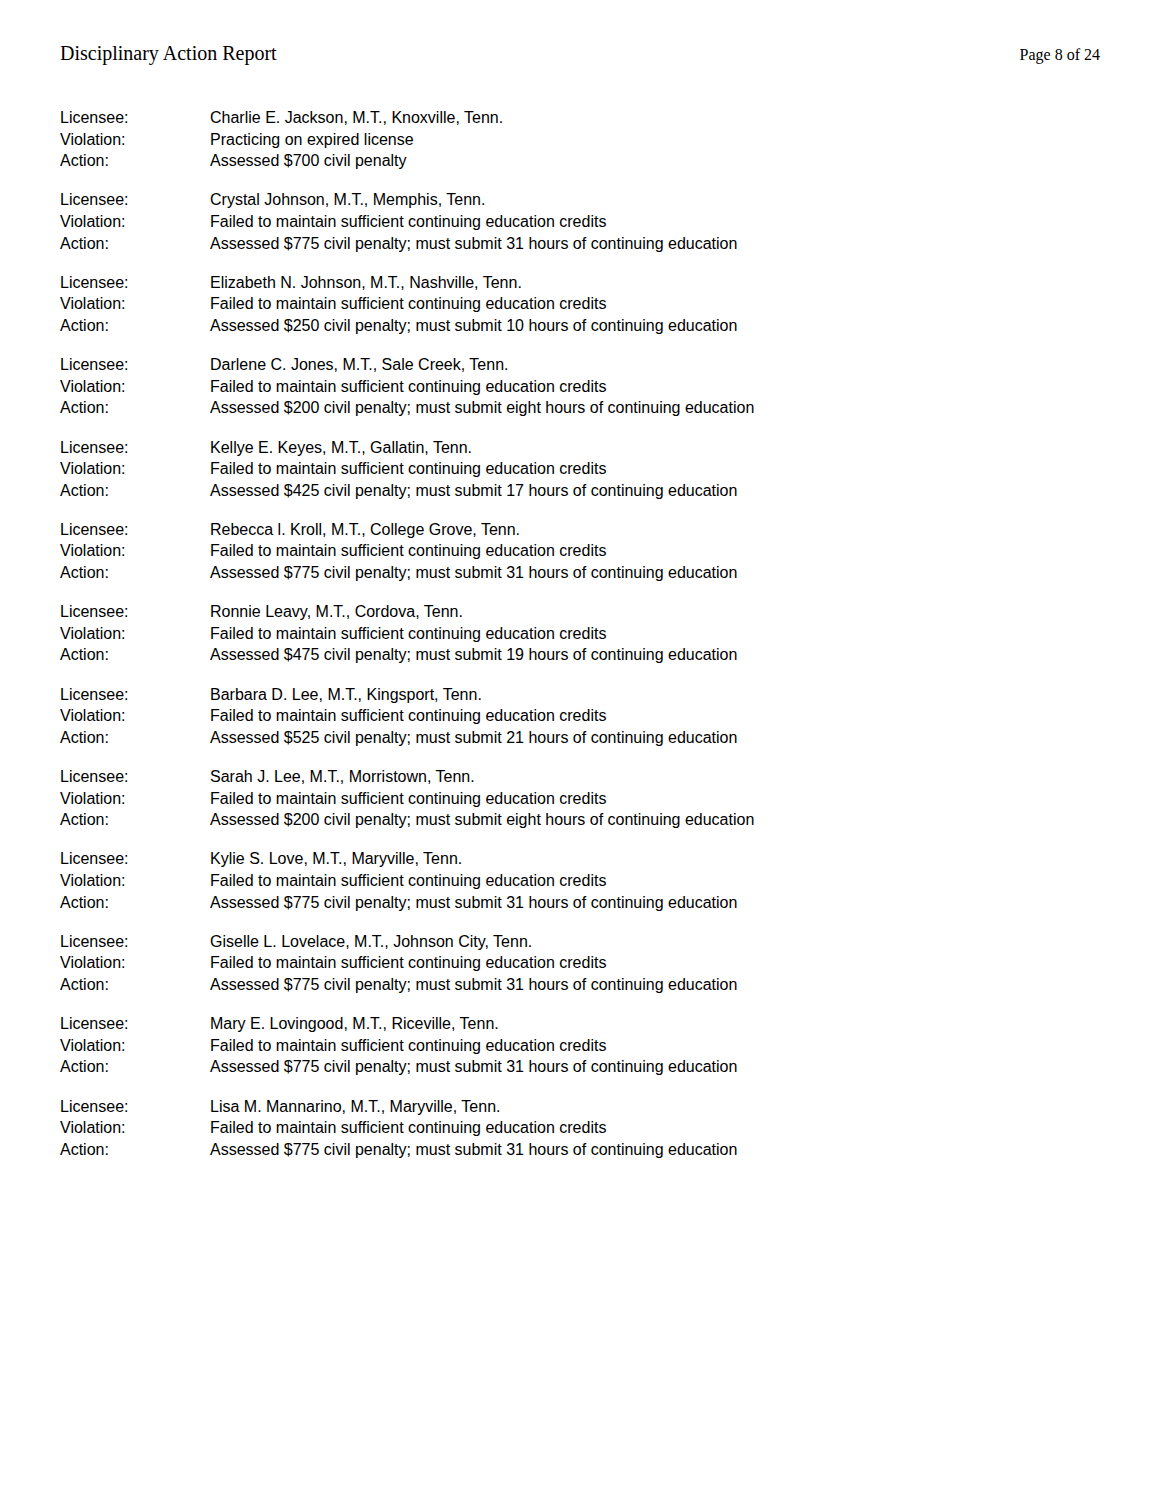Disciplinary Action Report Page 8 of 24
| Licensee: | Charlie E. Jackson, M.T., Knoxville, Tenn. |
| Violation: | Practicing on expired license |
| Action: | Assessed $700 civil penalty |
| Licensee: | Crystal Johnson, M.T., Memphis, Tenn. |
| Violation: | Failed to maintain sufficient continuing education credits |
| Action: | Assessed $775 civil penalty; must submit 31 hours of continuing education |
| Licensee: | Elizabeth N. Johnson, M.T., Nashville, Tenn. |
| Violation: | Failed to maintain sufficient continuing education credits |
| Action: | Assessed $250 civil penalty; must submit 10 hours of continuing education |
| Licensee: | Darlene C. Jones, M.T., Sale Creek, Tenn. |
| Violation: | Failed to maintain sufficient continuing education credits |
| Action: | Assessed $200 civil penalty; must submit eight hours of continuing education |
| Licensee: | Kellye E. Keyes, M.T., Gallatin, Tenn. |
| Violation: | Failed to maintain sufficient continuing education credits |
| Action: | Assessed $425 civil penalty; must submit 17 hours of continuing education |
| Licensee: | Rebecca l. Kroll, M.T., College Grove, Tenn. |
| Violation: | Failed to maintain sufficient continuing education credits |
| Action: | Assessed $775 civil penalty; must submit 31 hours of continuing education |
| Licensee: | Ronnie Leavy, M.T., Cordova, Tenn. |
| Violation: | Failed to maintain sufficient continuing education credits |
| Action: | Assessed $475 civil penalty; must submit 19 hours of continuing education |
| Licensee: | Barbara D. Lee, M.T., Kingsport, Tenn. |
| Violation: | Failed to maintain sufficient continuing education credits |
| Action: | Assessed $525 civil penalty; must submit 21 hours of continuing education |
| Licensee: | Sarah J. Lee, M.T., Morristown, Tenn. |
| Violation: | Failed to maintain sufficient continuing education credits |
| Action: | Assessed $200 civil penalty; must submit eight hours of continuing education |
| Licensee: | Kylie S. Love, M.T., Maryville, Tenn. |
| Violation: | Failed to maintain sufficient continuing education credits |
| Action: | Assessed $775 civil penalty; must submit 31 hours of continuing education |
| Licensee: | Giselle L. Lovelace, M.T., Johnson City, Tenn. |
| Violation: | Failed to maintain sufficient continuing education credits |
| Action: | Assessed $775 civil penalty; must submit 31 hours of continuing education |
| Licensee: | Mary E. Lovingood, M.T., Riceville, Tenn. |
| Violation: | Failed to maintain sufficient continuing education credits |
| Action: | Assessed $775 civil penalty; must submit 31 hours of continuing education |
| Licensee: | Lisa M. Mannarino, M.T., Maryville, Tenn. |
| Violation: | Failed to maintain sufficient continuing education credits |
| Action: | Assessed $775 civil penalty; must submit 31 hours of continuing education |